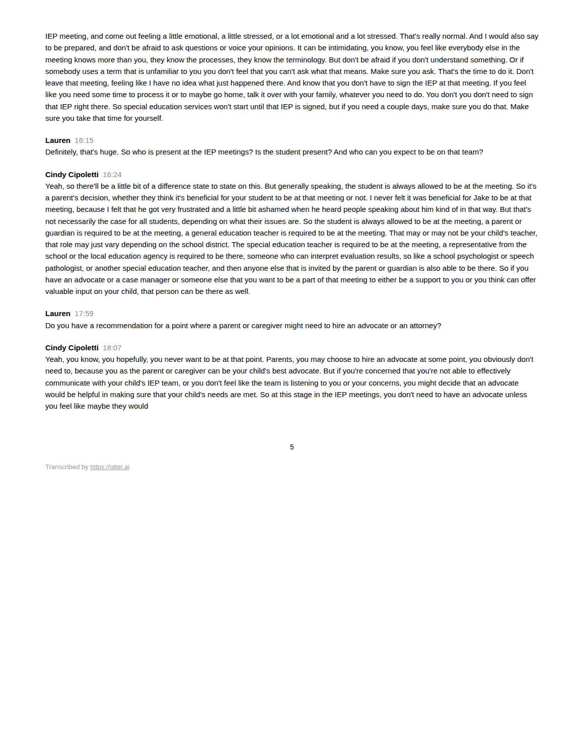IEP meeting, and come out feeling a little emotional, a little stressed, or a lot emotional and a lot stressed. That's really normal. And I would also say to be prepared, and don't be afraid to ask questions or voice your opinions. It can be intimidating, you know, you feel like everybody else in the meeting knows more than you, they know the processes, they know the terminology. But don't be afraid if you don't understand something. Or if somebody uses a term that is unfamiliar to you you don't feel that you can't ask what that means. Make sure you ask. That's the time to do it. Don't leave that meeting, feeling like I have no idea what just happened there. And know that you don't have to sign the IEP at that meeting. If you feel like you need some time to process it or to maybe go home, talk it over with your family, whatever you need to do. You don't you don't need to sign that IEP right there. So special education services won't start until that IEP is signed, but if you need a couple days, make sure you do that. Make sure you take that time for yourself.
Lauren 16:15
Definitely, that's huge. So who is present at the IEP meetings? Is the student present? And who can you expect to be on that team?
Cindy Cipoletti 16:24
Yeah, so there'll be a little bit of a difference state to state on this. But generally speaking, the student is always allowed to be at the meeting. So it's a parent's decision, whether they think it's beneficial for your student to be at that meeting or not. I never felt it was beneficial for Jake to be at that meeting, because I felt that he got very frustrated and a little bit ashamed when he heard people speaking about him kind of in that way. But that's not necessarily the case for all students, depending on what their issues are. So the student is always allowed to be at the meeting, a parent or guardian is required to be at the meeting, a general education teacher is required to be at the meeting. That may or may not be your child's teacher, that role may just vary depending on the school district. The special education teacher is required to be at the meeting, a representative from the school or the local education agency is required to be there, someone who can interpret evaluation results, so like a school psychologist or speech pathologist, or another special education teacher, and then anyone else that is invited by the parent or guardian is also able to be there. So if you have an advocate or a case manager or someone else that you want to be a part of that meeting to either be a support to you or you think can offer valuable input on your child, that person can be there as well.
Lauren 17:59
Do you have a recommendation for a point where a parent or caregiver might need to hire an advocate or an attorney?
Cindy Cipoletti 18:07
Yeah, you know, you hopefully, you never want to be at that point. Parents, you may choose to hire an advocate at some point, you obviously don't need to, because you as the parent or caregiver can be your child's best advocate. But if you're concerned that you're not able to effectively communicate with your child's IEP team, or you don't feel like the team is listening to you or your concerns, you might decide that an advocate would be helpful in making sure that your child's needs are met. So at this stage in the IEP meetings, you don't need to have an advocate unless you feel like maybe they would
5
Transcribed by https://otter.ai